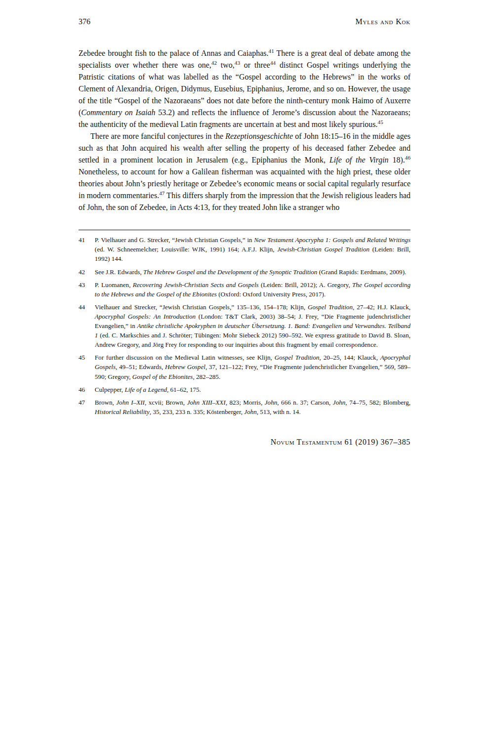376 Myles and Kok
Zebedee brought fish to the palace of Annas and Caiaphas.41 There is a great deal of debate among the specialists over whether there was one,42 two,43 or three44 distinct Gospel writings underlying the Patristic citations of what was labelled as the “Gospel according to the Hebrews” in the works of Clement of Alexandria, Origen, Didymus, Eusebius, Epiphanius, Jerome, and so on. However, the usage of the title “Gospel of the Nazoraeans” does not date before the ninth-century monk Haimo of Auxerre (Commentary on Isaiah 53.2) and reflects the influence of Jerome’s discussion about the Nazoraeans; the authenticity of the medieval Latin fragments are uncertain at best and most likely spurious.45
There are more fanciful conjectures in the Rezeptionsgeschichte of John 18:15–16 in the middle ages such as that John acquired his wealth after selling the property of his deceased father Zebedee and settled in a prominent location in Jerusalem (e.g., Epiphanius the Monk, Life of the Virgin 18).46 Nonetheless, to account for how a Galilean fisherman was acquainted with the high priest, these older theories about John’s priestly heritage or Zebedee’s economic means or social capital regularly resurface in modern commentaries.47 This differs sharply from the impression that the Jewish religious leaders had of John, the son of Zebedee, in Acts 4:13, for they treated John like a stranger who
41 P. Vielhauer and G. Strecker, “Jewish Christian Gospels,” in New Testament Apocrypha 1: Gospels and Related Writings (ed. W. Schneemelcher; Louisville: WJK, 1991) 164; A.F.J. Klijn, Jewish-Christian Gospel Tradition (Leiden: Brill, 1992) 144.
42 See J.R. Edwards, The Hebrew Gospel and the Development of the Synoptic Tradition (Grand Rapids: Eerdmans, 2009).
43 P. Luomanen, Recovering Jewish-Christian Sects and Gospels (Leiden: Brill, 2012); A. Gregory, The Gospel according to the Hebrews and the Gospel of the Ebionites (Oxford: Oxford University Press, 2017).
44 Vielhauer and Strecker, “Jewish Christian Gospels,” 135–136, 154–178; Klijn, Gospel Tradition, 27–42; H.J. Klauck, Apocryphal Gospels: An Introduction (London: T&T Clark, 2003) 38–54; J. Frey, “Die Fragmente judenchristlicher Evangelien,” in Antike christliche Apokryphen in deutscher Übersetzung. 1. Band: Evangelien und Verwandtes. Teilband 1 (ed. C. Markschies and J. Schröter; Tübingen: Mohr Siebeck 2012) 590–592. We express gratitude to David B. Sloan, Andrew Gregory, and Jörg Frey for responding to our inquiries about this fragment by email correspondence.
45 For further discussion on the Medieval Latin witnesses, see Klijn, Gospel Tradition, 20–25, 144; Klauck, Apocryphal Gospels, 49–51; Edwards, Hebrew Gospel, 37, 121–122; Frey, “Die Fragmente judenchristlicher Evangelien,” 569, 589–590; Gregory, Gospel of the Ebionites, 282–285.
46 Culpepper, Life of a Legend, 61–62, 175.
47 Brown, John I–XII, xcvii; Brown, John XIII–XXI, 823; Morris, John, 666 n. 37; Carson, John, 74–75, 582; Blomberg, Historical Reliability, 35, 233, 233 n. 335; Köstenberger, John, 513, with n. 14.
Novum Testamentum 61 (2019) 367–385